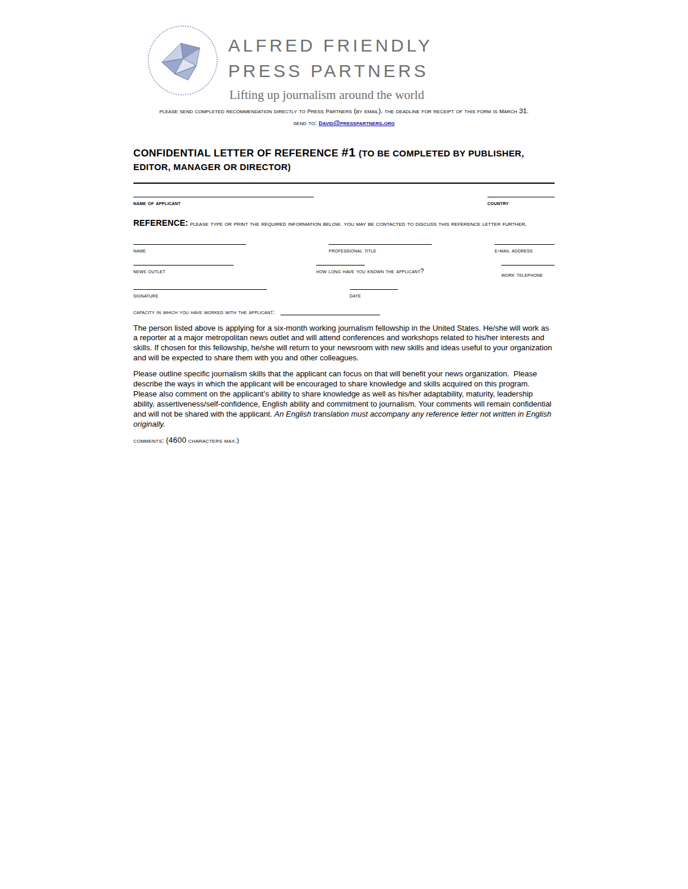ALFRED FRIENDLY
PRESS PARTNERS
Lifting up journalism around the world
please send completed recommendation directly to Press Partners (by email). the deadline for receipt of this form is March 31.
send to: David@presspartners.org
Confidential letter of reference #1 (to be completed by publisher, editor, manager or director)
Name of applicant
Country
REFERENCE: please type or print the required information below. you may be contacted to discuss this reference letter further.
Name
Professional title
E-mail address
News outlet
How long have you known the applicant?
Work telephone
Signature
Date
capacity in which you have worked with the applicant:
The person listed above is applying for a six-month working journalism fellowship in the United States. He/she will work as a reporter at a major metropolitan news outlet and will attend conferences and workshops related to his/her interests and skills. If chosen for this fellowship, he/she will return to your newsroom with new skills and ideas useful to your organization and will be expected to share them with you and other colleagues.
Please outline specific journalism skills that the applicant can focus on that will benefit your news organization. Please describe the ways in which the applicant will be encouraged to share knowledge and skills acquired on this program. Please also comment on the applicant’s ability to share knowledge as well as his/her adaptability, maturity, leadership ability, assertiveness/self-confidence, English ability and commitment to journalism. Your comments will remain confidential and will not be shared with the applicant. An English translation must accompany any reference letter not written in English originally.
comments: (4600 characters max.)